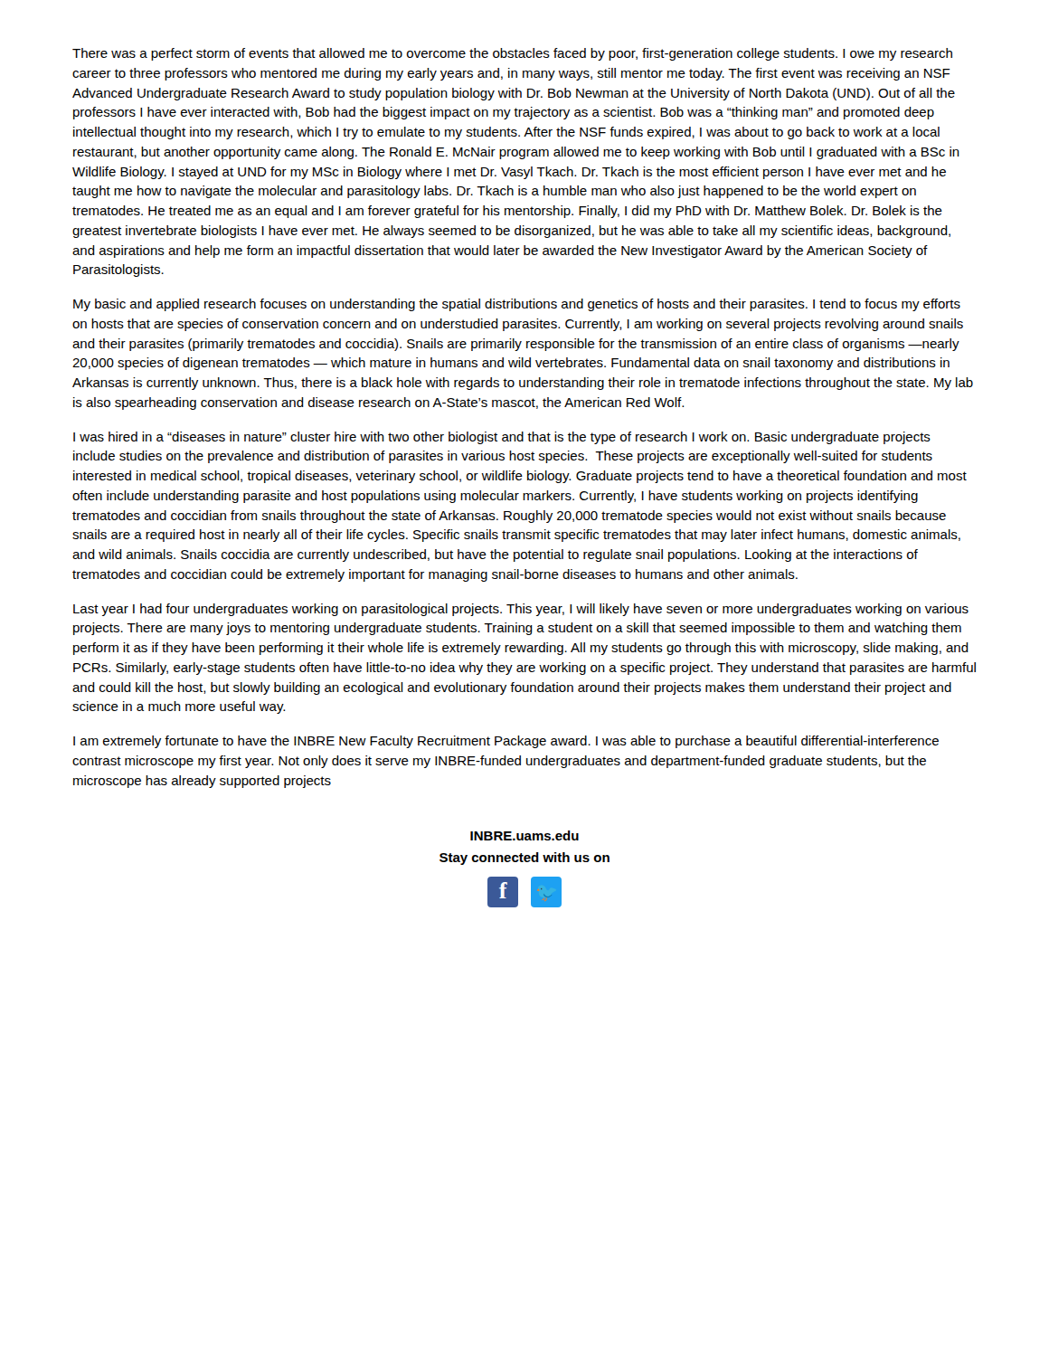There was a perfect storm of events that allowed me to overcome the obstacles faced by poor, first-generation college students. I owe my research career to three professors who mentored me during my early years and, in many ways, still mentor me today. The first event was receiving an NSF Advanced Undergraduate Research Award to study population biology with Dr. Bob Newman at the University of North Dakota (UND). Out of all the professors I have ever interacted with, Bob had the biggest impact on my trajectory as a scientist. Bob was a “thinking man” and promoted deep intellectual thought into my research, which I try to emulate to my students. After the NSF funds expired, I was about to go back to work at a local restaurant, but another opportunity came along. The Ronald E. McNair program allowed me to keep working with Bob until I graduated with a BSc in Wildlife Biology. I stayed at UND for my MSc in Biology where I met Dr. Vasyl Tkach. Dr. Tkach is the most efficient person I have ever met and he taught me how to navigate the molecular and parasitology labs. Dr. Tkach is a humble man who also just happened to be the world expert on trematodes. He treated me as an equal and I am forever grateful for his mentorship. Finally, I did my PhD with Dr. Matthew Bolek. Dr. Bolek is the greatest invertebrate biologists I have ever met. He always seemed to be disorganized, but he was able to take all my scientific ideas, background, and aspirations and help me form an impactful dissertation that would later be awarded the New Investigator Award by the American Society of Parasitologists.
My basic and applied research focuses on understanding the spatial distributions and genetics of hosts and their parasites. I tend to focus my efforts on hosts that are species of conservation concern and on understudied parasites. Currently, I am working on several projects revolving around snails and their parasites (primarily trematodes and coccidia). Snails are primarily responsible for the transmission of an entire class of organisms —nearly 20,000 species of digenean trematodes — which mature in humans and wild vertebrates. Fundamental data on snail taxonomy and distributions in Arkansas is currently unknown. Thus, there is a black hole with regards to understanding their role in trematode infections throughout the state. My lab is also spearheading conservation and disease research on A-State’s mascot, the American Red Wolf.
I was hired in a “diseases in nature” cluster hire with two other biologist and that is the type of research I work on. Basic undergraduate projects include studies on the prevalence and distribution of parasites in various host species. These projects are exceptionally well-suited for students interested in medical school, tropical diseases, veterinary school, or wildlife biology. Graduate projects tend to have a theoretical foundation and most often include understanding parasite and host populations using molecular markers. Currently, I have students working on projects identifying trematodes and coccidian from snails throughout the state of Arkansas. Roughly 20,000 trematode species would not exist without snails because snails are a required host in nearly all of their life cycles. Specific snails transmit specific trematodes that may later infect humans, domestic animals, and wild animals. Snails coccidia are currently undescribed, but have the potential to regulate snail populations. Looking at the interactions of trematodes and coccidian could be extremely important for managing snail-borne diseases to humans and other animals.
Last year I had four undergraduates working on parasitological projects. This year, I will likely have seven or more undergraduates working on various projects. There are many joys to mentoring undergraduate students. Training a student on a skill that seemed impossible to them and watching them perform it as if they have been performing it their whole life is extremely rewarding. All my students go through this with microscopy, slide making, and PCRs. Similarly, early-stage students often have little-to-no idea why they are working on a specific project. They understand that parasites are harmful and could kill the host, but slowly building an ecological and evolutionary foundation around their projects makes them understand their project and science in a much more useful way.
I am extremely fortunate to have the INBRE New Faculty Recruitment Package award. I was able to purchase a beautiful differential-interference contrast microscope my first year. Not only does it serve my INBRE-funded undergraduates and department-funded graduate students, but the microscope has already supported projects
INBRE.uams.edu
Stay connected with us on